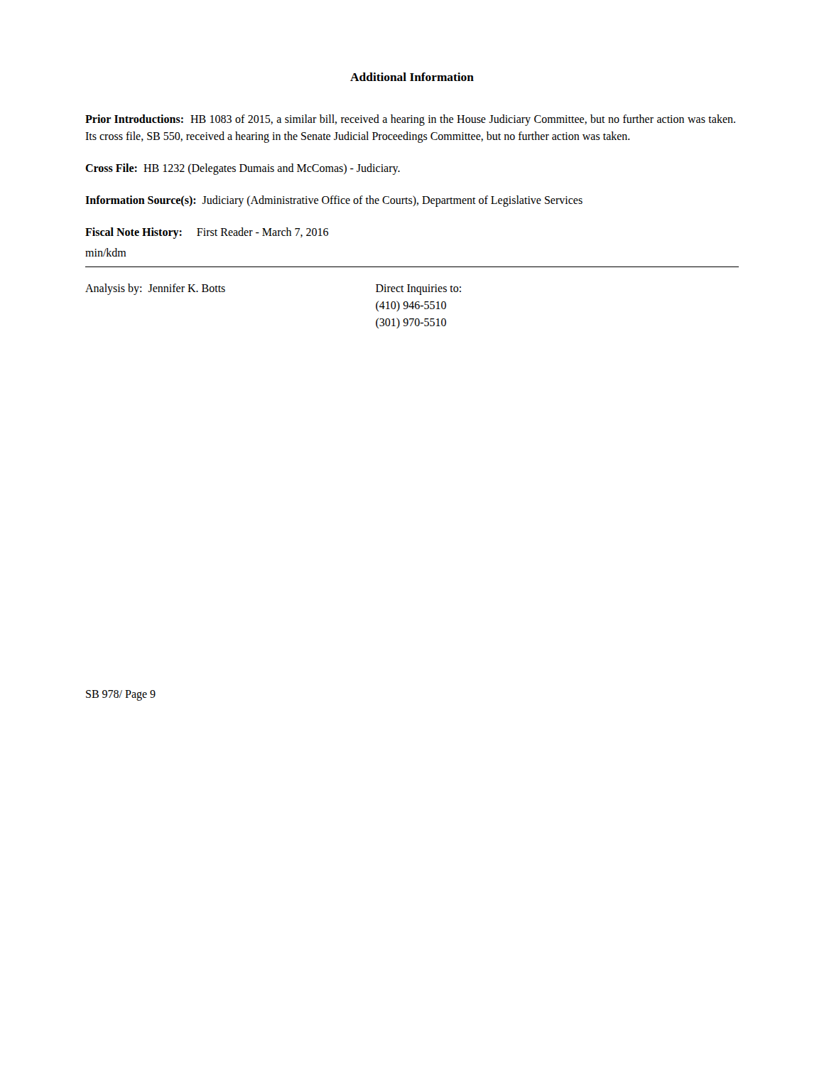Additional Information
Prior Introductions: HB 1083 of 2015, a similar bill, received a hearing in the House Judiciary Committee, but no further action was taken. Its cross file, SB 550, received a hearing in the Senate Judicial Proceedings Committee, but no further action was taken.
Cross File: HB 1232 (Delegates Dumais and McComas) - Judiciary.
Information Source(s): Judiciary (Administrative Office of the Courts), Department of Legislative Services
Fiscal Note History: First Reader - March 7, 2016
min/kdm
Analysis by: Jennifer K. Botts
Direct Inquiries to:
(410) 946-5510
(301) 970-5510
SB 978/ Page 9